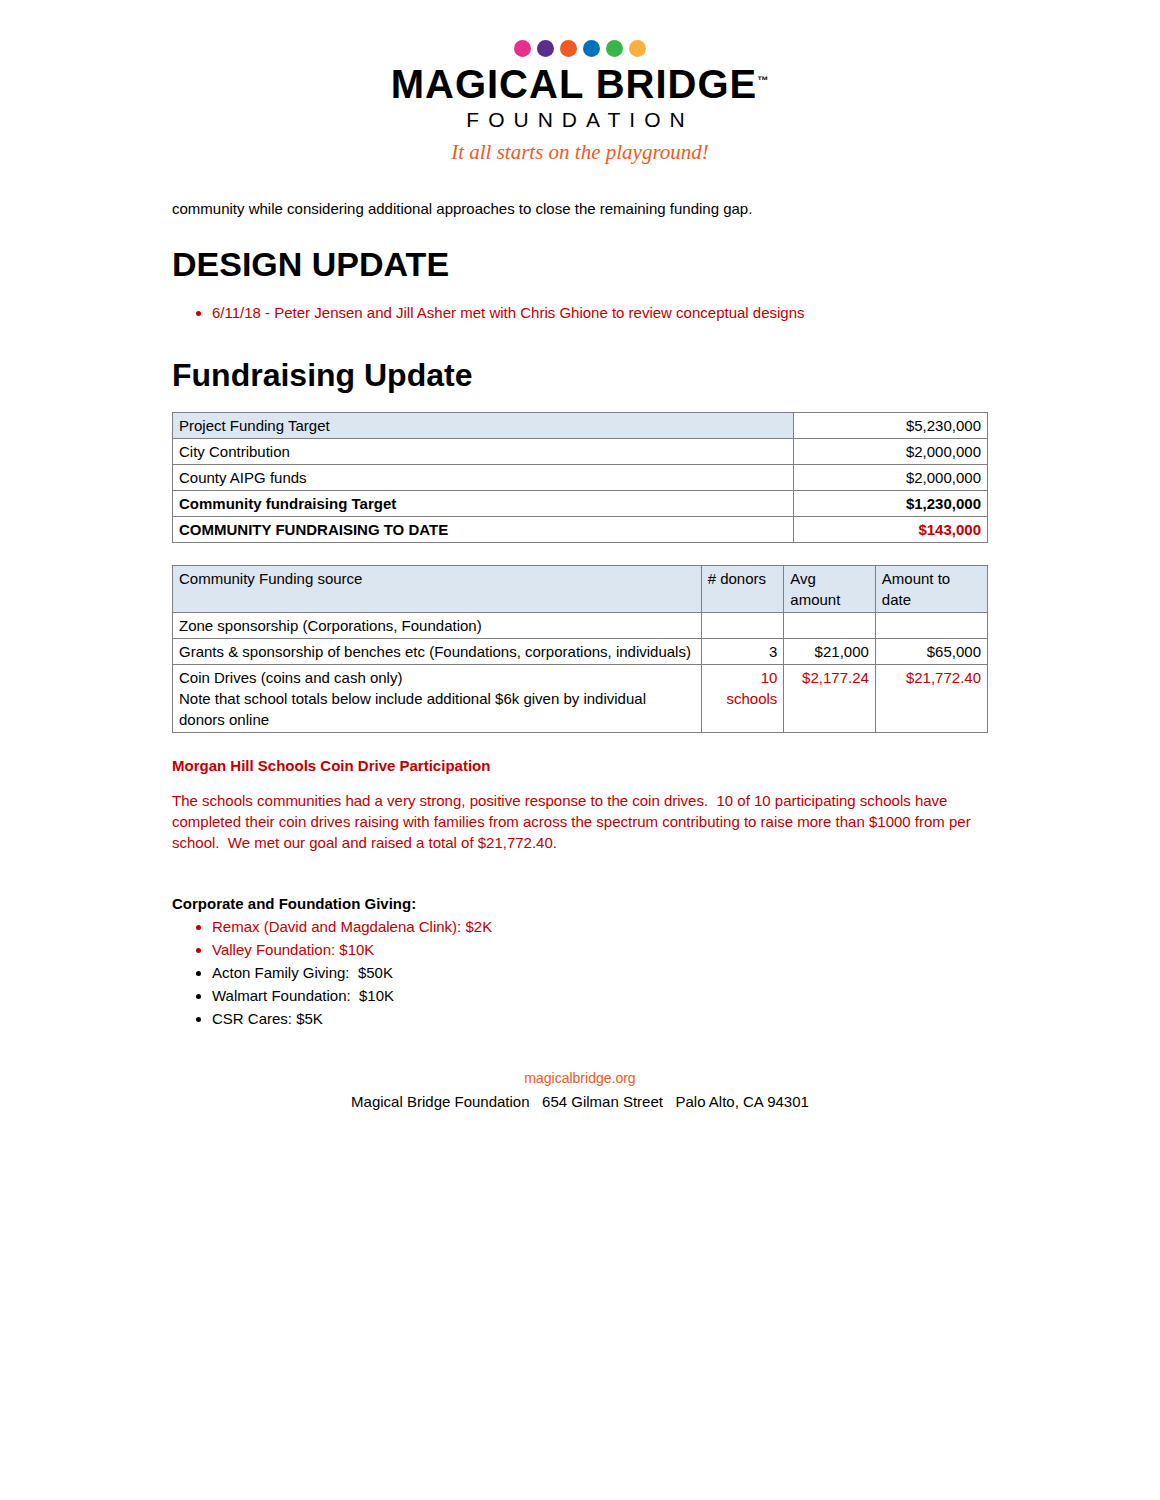MAGICAL BRIDGE™
FOUNDATION
It all starts on the playground!
community while considering additional approaches to close the remaining funding gap.
DESIGN UPDATE
6/11/18 - Peter Jensen and Jill Asher met with Chris Ghione to review conceptual designs
Fundraising Update
| Project Funding Target | $5,230,000 |
| City Contribution | $2,000,000 |
| County AIPG funds | $2,000,000 |
| Community fundraising Target | $1,230,000 |
| COMMUNITY FUNDRAISING TO DATE | $143,000 |
| Community Funding source | # donors | Avg amount | Amount to date |
| Zone sponsorship (Corporations, Foundation) | | | |
| Grants & sponsorship of benches etc (Foundations, corporations, individuals) | 3 | $21,000 | $65,000 |
| Coin Drives (coins and cash only) Note that school totals below include additional $6k given by individual donors online | 10 schools | $2,177.24 | $21,772.40 |
Morgan Hill Schools Coin Drive Participation
The schools communities had a very strong, positive response to the coin drives. 10 of 10 participating schools have completed their coin drives raising with families from across the spectrum contributing to raise more than $1000 from per school. We met our goal and raised a total of $21,772.40.
Corporate and Foundation Giving:
Remax (David and Magdalena Clink): $2K
Valley Foundation: $10K
Acton Family Giving: $50K
Walmart Foundation: $10K
CSR Cares: $5K
magicalbridge.org
Magical Bridge Foundation 654 Gilman Street Palo Alto, CA 94301